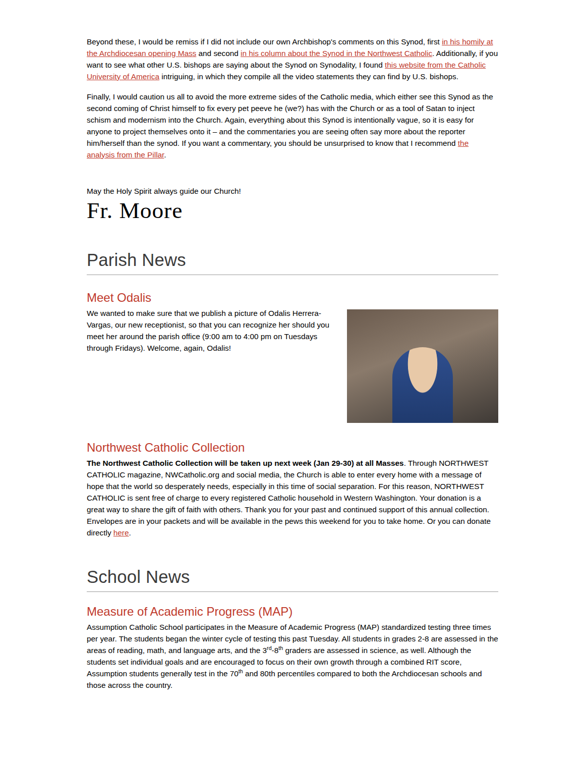Beyond these, I would be remiss if I did not include our own Archbishop's comments on this Synod, first in his homily at the Archdiocesan opening Mass and second in his column about the Synod in the Northwest Catholic. Additionally, if you want to see what other U.S. bishops are saying about the Synod on Synodality, I found this website from the Catholic University of America intriguing, in which they compile all the video statements they can find by U.S. bishops.
Finally, I would caution us all to avoid the more extreme sides of the Catholic media, which either see this Synod as the second coming of Christ himself to fix every pet peeve he (we?) has with the Church or as a tool of Satan to inject schism and modernism into the Church. Again, everything about this Synod is intentionally vague, so it is easy for anyone to project themselves onto it – and the commentaries you are seeing often say more about the reporter him/herself than the synod. If you want a commentary, you should be unsurprised to know that I recommend the analysis from the Pillar.
May the Holy Spirit always guide our Church!
Fr. Moore
Parish News
Meet Odalis
We wanted to make sure that we publish a picture of Odalis Herrera-Vargas, our new receptionist, so that you can recognize her should you meet her around the parish office (9:00 am to 4:00 pm on Tuesdays through Fridays). Welcome, again, Odalis!
Northwest Catholic Collection
The Northwest Catholic Collection will be taken up next week (Jan 29-30) at all Masses. Through NORTHWEST CATHOLIC magazine, NWCatholic.org and social media, the Church is able to enter every home with a message of hope that the world so desperately needs, especially in this time of social separation. For this reason, NORTHWEST CATHOLIC is sent free of charge to every registered Catholic household in Western Washington. Your donation is a great way to share the gift of faith with others. Thank you for your past and continued support of this annual collection. Envelopes are in your packets and will be available in the pews this weekend for you to take home. Or you can donate directly here.
School News
Measure of Academic Progress (MAP)
Assumption Catholic School participates in the Measure of Academic Progress (MAP) standardized testing three times per year. The students began the winter cycle of testing this past Tuesday. All students in grades 2-8 are assessed in the areas of reading, math, and language arts, and the 3rd-8th graders are assessed in science, as well. Although the students set individual goals and are encouraged to focus on their own growth through a combined RIT score, Assumption students generally test in the 70th and 80th percentiles compared to both the Archdiocesan schools and those across the country.